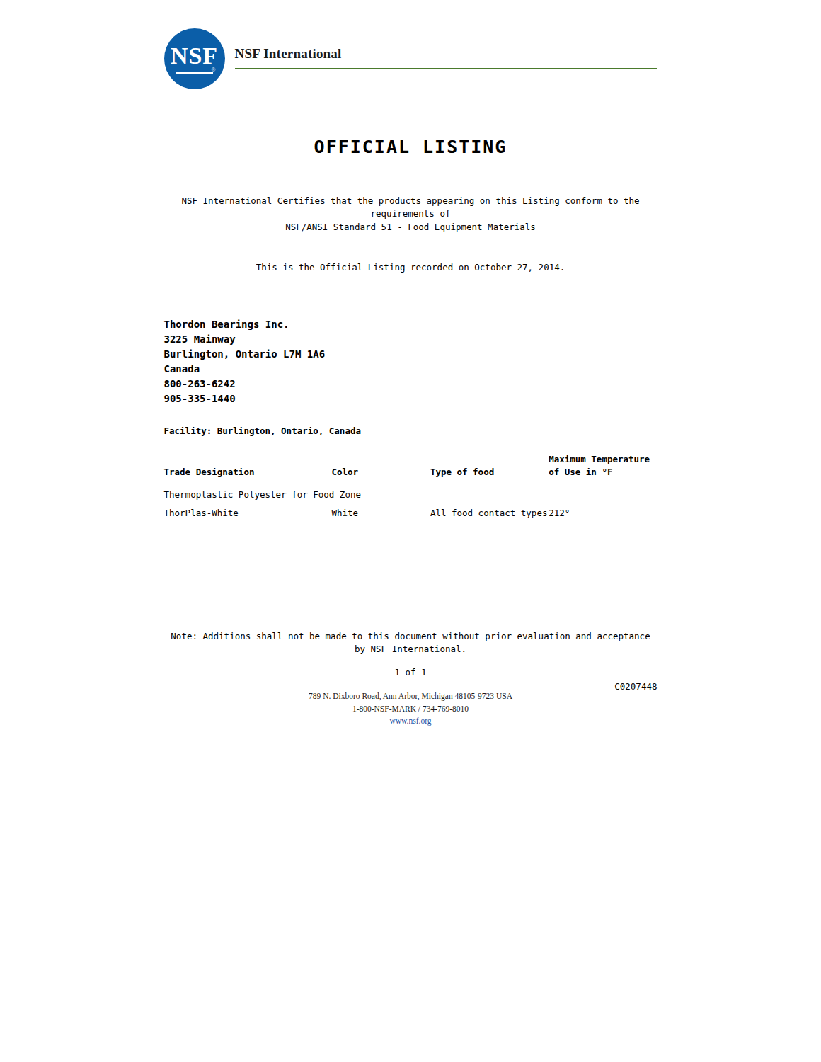NSF
®
NSF International
OFFICIAL LISTING
NSF International Certifies that the products appearing on this Listing conform to the requirements of NSF/ANSI Standard 51 - Food Equipment Materials
This is the Official Listing recorded on October 27, 2014.
Thordon Bearings Inc.
3225 Mainway
Burlington, Ontario L7M 1A6
Canada
800-263-6242
905-335-1440
Facility: Burlington, Ontario, Canada
| Trade Designation | Color | Type of food | Maximum Temperature of Use in °F |
| --- | --- | --- | --- |
| Thermoplastic Polyester for Food Zone |
| ThorPlas-White | White | All food contact types | 212° |
Note: Additions shall not be made to this document without prior evaluation and acceptance by NSF International.
1 of 1
C0207448 789 N. Dixboro Road, Ann Arbor, Michigan 48105-9723 USA
1-800-NSF-MARK / 734-769-8010
www.nsf.org